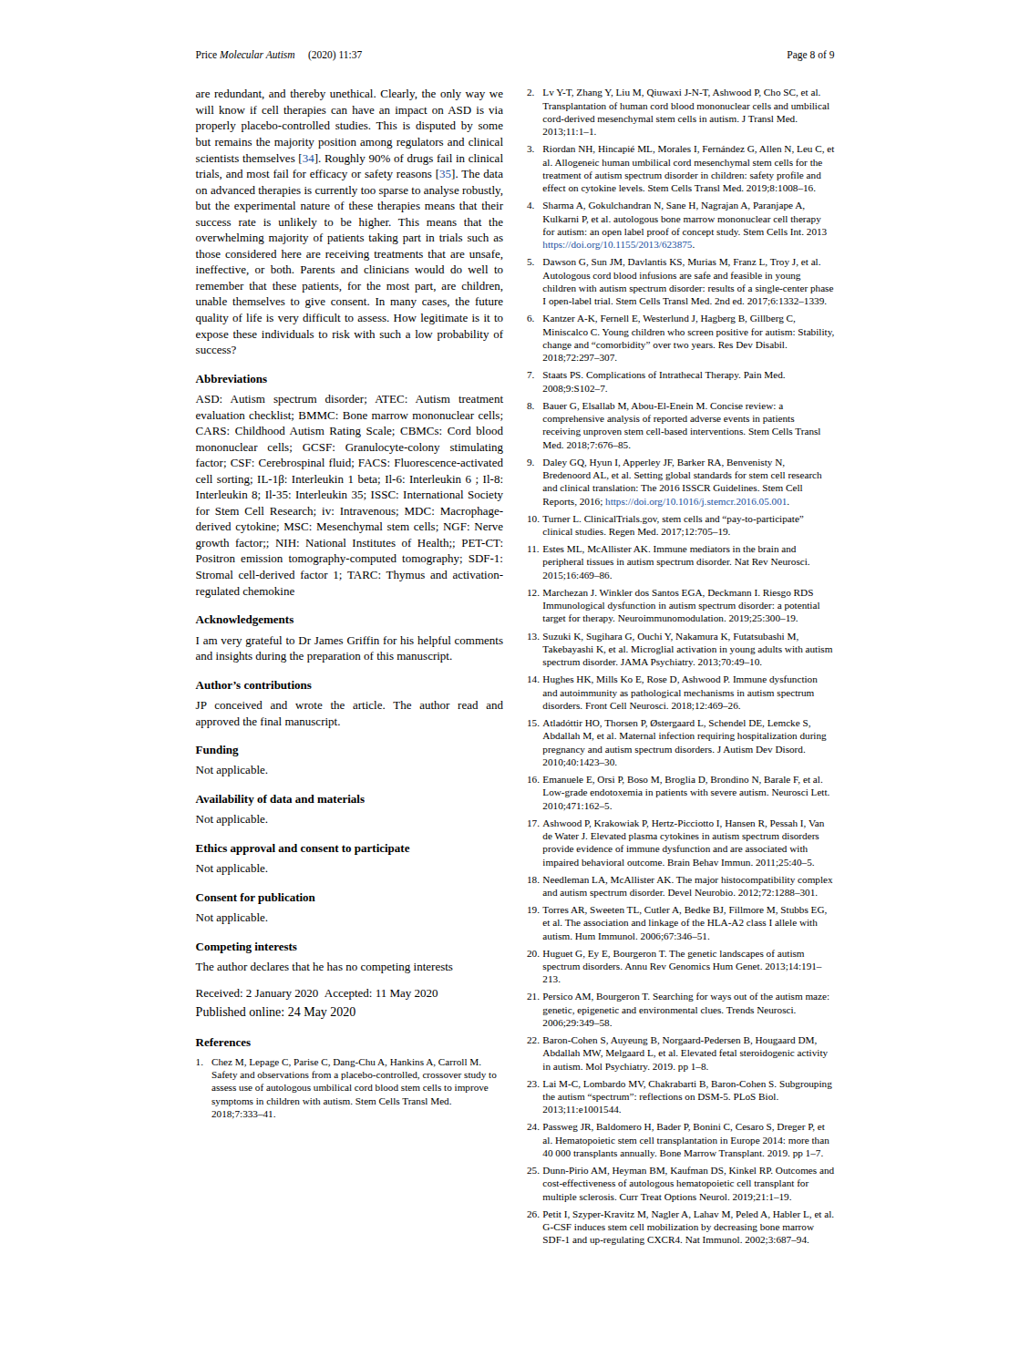Price Molecular Autism (2020) 11:37
Page 8 of 9
are redundant, and thereby unethical. Clearly, the only way we will know if cell therapies can have an impact on ASD is via properly placebo-controlled studies. This is disputed by some but remains the majority position among regulators and clinical scientists themselves [34]. Roughly 90% of drugs fail in clinical trials, and most fail for efficacy or safety reasons [35]. The data on advanced therapies is currently too sparse to analyse robustly, but the experimental nature of these therapies means that their success rate is unlikely to be higher. This means that the overwhelming majority of patients taking part in trials such as those considered here are receiving treatments that are unsafe, ineffective, or both. Parents and clinicians would do well to remember that these patients, for the most part, are children, unable themselves to give consent. In many cases, the future quality of life is very difficult to assess. How legitimate is it to expose these individuals to risk with such a low probability of success?
Abbreviations
ASD: Autism spectrum disorder; ATEC: Autism treatment evaluation checklist; BMMC: Bone marrow mononuclear cells; CARS: Childhood Autism Rating Scale; CBMCs: Cord blood mononuclear cells; GCSF: Granulocyte-colony stimulating factor; CSF: Cerebrospinal fluid; FACS: Fluorescence-activated cell sorting; IL-1β: Interleukin 1 beta; Il-6: Interleukin 6 ; Il-8: Interleukin 8; Il-35: Interleukin 35; ISSC: International Society for Stem Cell Research; iv: Intravenous; MDC: Macrophage-derived cytokine; MSC: Mesenchymal stem cells; NGF: Nerve growth factor;; NIH: National Institutes of Health;; PET-CT: Positron emission tomography-computed tomography; SDF-1: Stromal cell-derived factor 1; TARC: Thymus and activation-regulated chemokine
Acknowledgements
I am very grateful to Dr James Griffin for his helpful comments and insights during the preparation of this manuscript.
Author’s contributions
JP conceived and wrote the article. The author read and approved the final manuscript.
Funding
Not applicable.
Availability of data and materials
Not applicable.
Ethics approval and consent to participate
Not applicable.
Consent for publication
Not applicable.
Competing interests
The author declares that he has no competing interests
Received: 2 January 2020 Accepted: 11 May 2020
Published online: 24 May 2020
References
Chez M, Lepage C, Parise C, Dang-Chu A, Hankins A, Carroll M. Safety and observations from a placebo-controlled, crossover study to assess use of autologous umbilical cord blood stem cells to improve symptoms in children with autism. Stem Cells Transl Med. 2018;7:333–41.
Lv Y-T, Zhang Y, Liu M, Qiuwaxi J-N-T, Ashwood P, Cho SC, et al. Transplantation of human cord blood mononuclear cells and umbilical cord-derived mesenchymal stem cells in autism. J Transl Med. 2013;11:1–1.
Riordan NH, Hincapié ML, Morales I, Fernández G, Allen N, Leu C, et al. Allogeneic human umbilical cord mesenchymal stem cells for the treatment of autism spectrum disorder in children: safety profile and effect on cytokine levels. Stem Cells Transl Med. 2019;8:1008–16.
Sharma A, Gokulchandran N, Sane H, Nagrajan A, Paranjape A, Kulkarni P, et al. autologous bone marrow mononuclear cell therapy for autism: an open label proof of concept study. Stem Cells Int. 2013 https://doi.org/10.1155/2013/623875.
Dawson G, Sun JM, Davlantis KS, Murias M, Franz L, Troy J, et al. Autologous cord blood infusions are safe and feasible in young children with autism spectrum disorder: results of a single-center phase I open-label trial. Stem Cells Transl Med. 2nd ed. 2017;6:1332–1339.
Kantzer A-K, Fernell E, Westerlund J, Hagberg B, Gillberg C, Miniscalco C. Young children who screen positive for autism: Stability, change and “comorbidity” over two years. Res Dev Disabil. 2018;72:297–307.
Staats PS. Complications of Intrathecal Therapy. Pain Med. 2008;9:S102–7.
Bauer G, Elsallab M, Abou-El-Enein M. Concise review: a comprehensive analysis of reported adverse events in patients receiving unproven stem cell-based interventions. Stem Cells Transl Med. 2018;7:676–85.
Daley GQ, Hyun I, Apperley JF, Barker RA, Benvenisty N, Bredenoord AL, et al. Setting global standards for stem cell research and clinical translation: The 2016 ISSCR Guidelines. Stem Cell Reports, 2016; https://doi.org/10.1016/j.stemcr.2016.05.001.
Turner L. ClinicalTrials.gov, stem cells and “pay-to-participate” clinical studies. Regen Med. 2017;12:705–19.
Estes ML, McAllister AK. Immune mediators in the brain and peripheral tissues in autism spectrum disorder. Nat Rev Neurosci. 2015;16:469–86.
Marchezan J. Winkler dos Santos EGA, Deckmann I. Riesgo RDS Immunological dysfunction in autism spectrum disorder: a potential target for therapy. Neuroimmunomodulation. 2019;25:300–19.
Suzuki K, Sugihara G, Ouchi Y, Nakamura K, Futatsubashi M, Takebayashi K, et al. Microglial activation in young adults with autism spectrum disorder. JAMA Psychiatry. 2013;70:49–10.
Hughes HK, Mills Ko E, Rose D, Ashwood P. Immune dysfunction and autoimmunity as pathological mechanisms in autism spectrum disorders. Front Cell Neurosci. 2018;12:469–26.
Atladóttir HO, Thorsen P, Østergaard L, Schendel DE, Lemcke S, Abdallah M, et al. Maternal infection requiring hospitalization during pregnancy and autism spectrum disorders. J Autism Dev Disord. 2010;40:1423–30.
Emanuele E, Orsi P, Boso M, Broglia D, Brondino N, Barale F, et al. Low-grade endotoxemia in patients with severe autism. Neurosci Lett. 2010;471:162–5.
Ashwood P, Krakowiak P, Hertz-Picciotto I, Hansen R, Pessah I, Van de Water J. Elevated plasma cytokines in autism spectrum disorders provide evidence of immune dysfunction and are associated with impaired behavioral outcome. Brain Behav Immun. 2011;25:40–5.
Needleman LA, McAllister AK. The major histocompatibility complex and autism spectrum disorder. Devel Neurobio. 2012;72:1288–301.
Torres AR, Sweeten TL, Cutler A, Bedke BJ, Fillmore M, Stubbs EG, et al. The association and linkage of the HLA-A2 class I allele with autism. Hum Immunol. 2006;67:346–51.
Huguet G, Ey E, Bourgeron T. The genetic landscapes of autism spectrum disorders. Annu Rev Genomics Hum Genet. 2013;14:191–213.
Persico AM, Bourgeron T. Searching for ways out of the autism maze: genetic, epigenetic and environmental clues. Trends Neurosci. 2006;29:349–58.
Baron-Cohen S, Auyeung B, Norgaard-Pedersen B, Hougaard DM, Abdallah MW, Melgaard L, et al. Elevated fetal steroidogenic activity in autism. Mol Psychiatry. 2019. pp 1–8.
Lai M-C, Lombardo MV, Chakrabarti B, Baron-Cohen S. Subgrouping the autism “spectrum”: reflections on DSM-5. PLoS Biol. 2013;11:e1001544.
Passweg JR, Baldomero H, Bader P, Bonini C, Cesaro S, Dreger P, et al. Hematopoietic stem cell transplantation in Europe 2014: more than 40 000 transplants annually. Bone Marrow Transplant. 2019. pp 1–7.
Dunn-Pirio AM, Heyman BM, Kaufman DS, Kinkel RP. Outcomes and cost-effectiveness of autologous hematopoietic cell transplant for multiple sclerosis. Curr Treat Options Neurol. 2019;21:1–19.
Petit I, Szyper-Kravitz M, Nagler A, Lahav M, Peled A, Habler L, et al. G-CSF induces stem cell mobilization by decreasing bone marrow SDF-1 and up-regulating CXCR4. Nat Immunol. 2002;3:687–94.